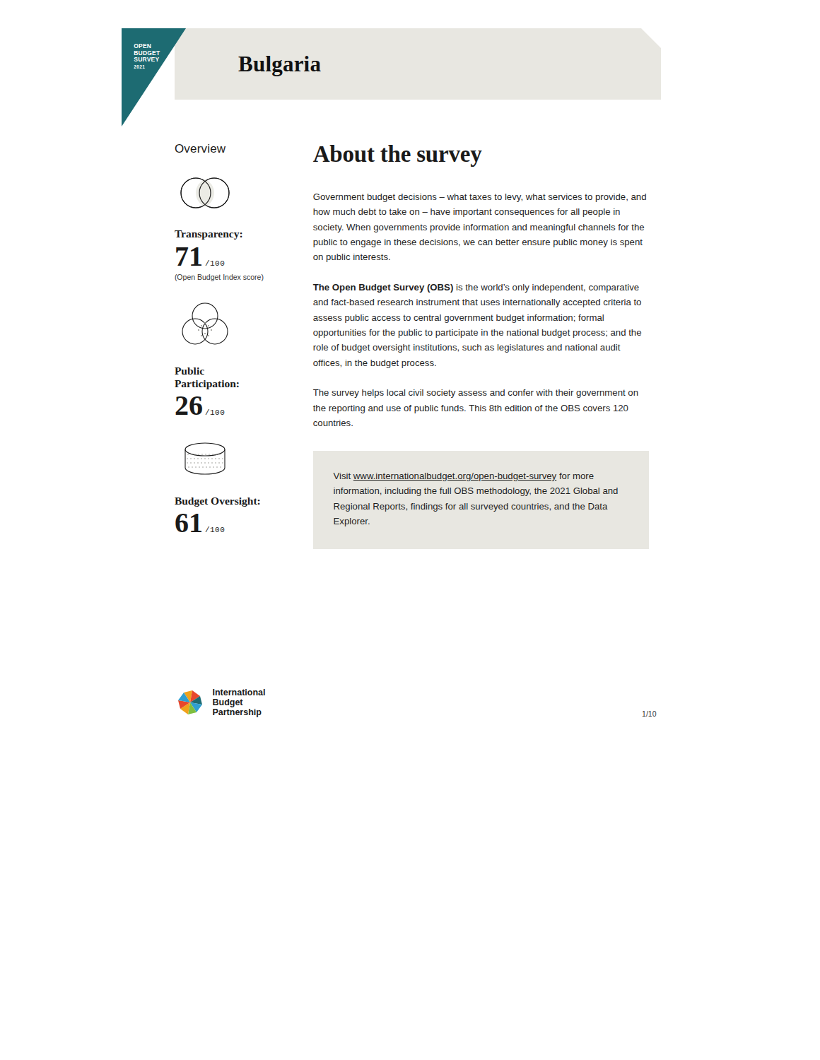OPEN
BUDGET
SURVEY
2021
Bulgaria
Overview
Transparency:
71/100
(Open Budget Index score)
Public
Participation:
26/100
Budget Oversight:
61/100
About the survey
Government budget decisions – what taxes to levy, what services to provide, and how much debt to take on – have important consequences for all people in society. When governments provide information and meaningful channels for the public to engage in these decisions, we can better ensure public money is spent on public interests.
The Open Budget Survey (OBS) is the world’s only independent, comparative and fact-based research instrument that uses internationally accepted criteria to assess public access to central government budget information; formal opportunities for the public to participate in the national budget process; and the role of budget oversight institutions, such as legislatures and national audit offices, in the budget process.
The survey helps local civil society assess and confer with their government on the reporting and use of public funds. This 8th edition of the OBS covers 120 countries.
Visit www.internationalbudget.org/open-budget-survey for more information, including the full OBS methodology, the 2021 Global and Regional Reports, findings for all surveyed countries, and the Data Explorer.
International
Budget
Partnership
1/10